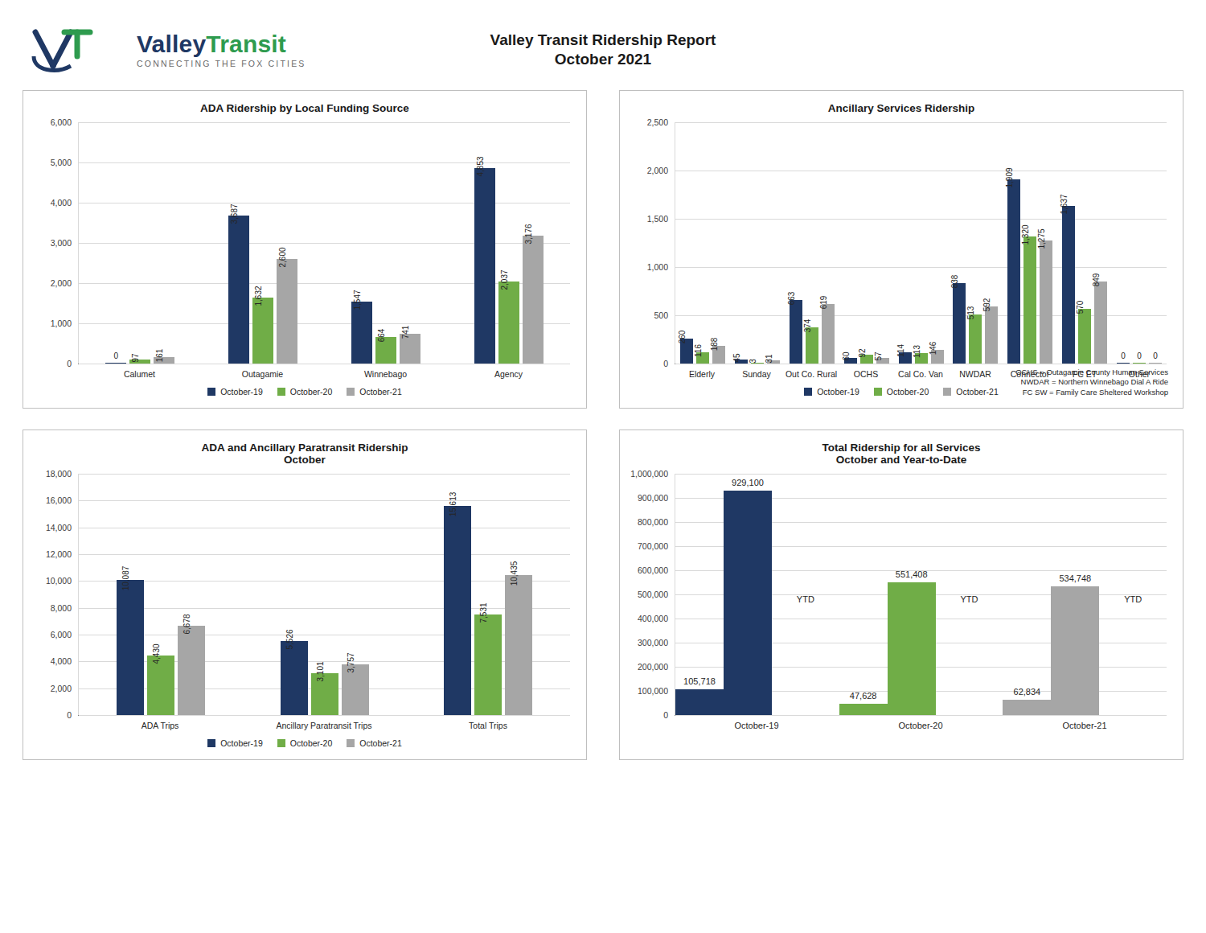Valley Transit
Connecting the Fox Cities
Valley Transit Ridership Report
October 2021
ADA Ridership by Local Funding Source
6,000 5,000 4,000 3,000 2,000 1,000 0
0
97
161
3,687
1,632
2,600
1,547
664
741
4,853
2,037
3,176
Calumet
Outagamie
Winnebago
Agency
October-19 October-20 October-21
Ancillary Services Ridership
2,500 2,000 1,500 1,000 500 0
260
116
188
45
3
31
663
374
619
60
92
57
114
113
146
838
513
592
1,909
1,320
1,275
1,637
570
849
0
0
0
Elderly
Sunday
Out Co. Rural
OCHS
Cal Co. Van
NWDAR
Connector
FC ET
Other
October-19 October-20 October-21
OCHS = Outagamie County Human Services
NWDAR = Northern Winnebago Dial A Ride
FC SW = Family Care Sheltered Workshop
ADA and Ancillary Paratransit Ridership October
18,000 16,000 14,000 12,000 10,000 8,000 6,000 4,000 2,000 0
10,087
4,430
6,678
5,526
3,101
3,757
15,613
7,531
10,435
ADA Trips
Ancillary Paratransit Trips
Total Trips
October-19 October-20 October-21
Total Ridership for all Services October and Year-to-Date
1,000,000 900,000 800,000 700,000 600,000 500,000 400,000 300,000 200,000 100,000 0
105,718
929,100
YTD
47,628
551,408
YTD
62,834
534,748
YTD
October-19
October-20
October-21